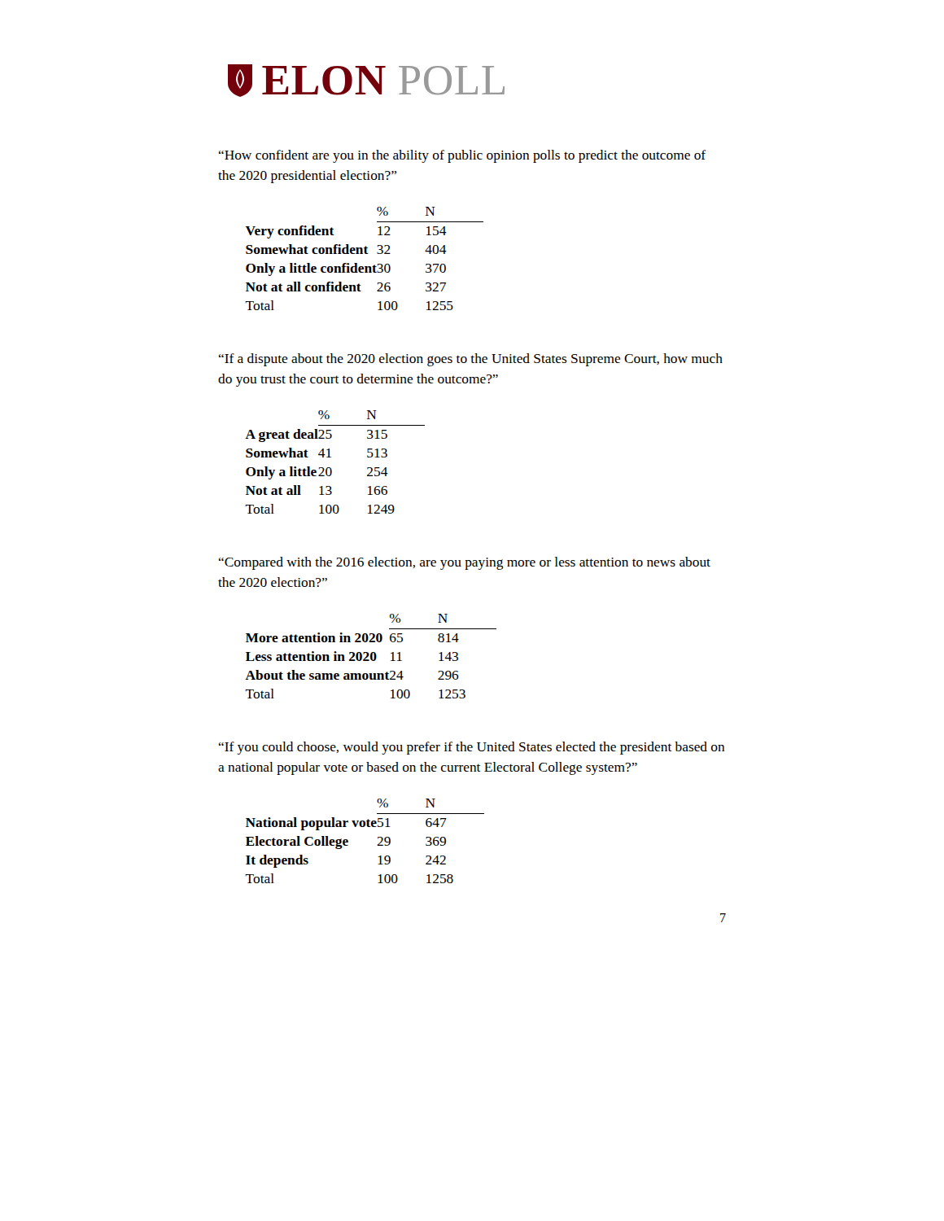ELON POLL
“How confident are you in the ability of public opinion polls to predict the outcome of the 2020 presidential election?”
| | % | N |
| Very confident | 12 | 154 |
| Somewhat confident | 32 | 404 |
| Only a little confident | 30 | 370 |
| Not at all confident | 26 | 327 |
| Total | 100 | 1255 |
“If a dispute about the 2020 election goes to the United States Supreme Court, how much do you trust the court to determine the outcome?”
| | % | N |
| A great deal | 25 | 315 |
| Somewhat | 41 | 513 |
| Only a little | 20 | 254 |
| Not at all | 13 | 166 |
| Total | 100 | 1249 |
“Compared with the 2016 election, are you paying more or less attention to news about the 2020 election?”
| | % | N |
| More attention in 2020 | 65 | 814 |
| Less attention in 2020 | 11 | 143 |
| About the same amount | 24 | 296 |
| Total | 100 | 1253 |
“If you could choose, would you prefer if the United States elected the president based on a national popular vote or based on the current Electoral College system?”
| | % | N |
| National popular vote | 51 | 647 |
| Electoral College | 29 | 369 |
| It depends | 19 | 242 |
| Total | 100 | 1258 |
7